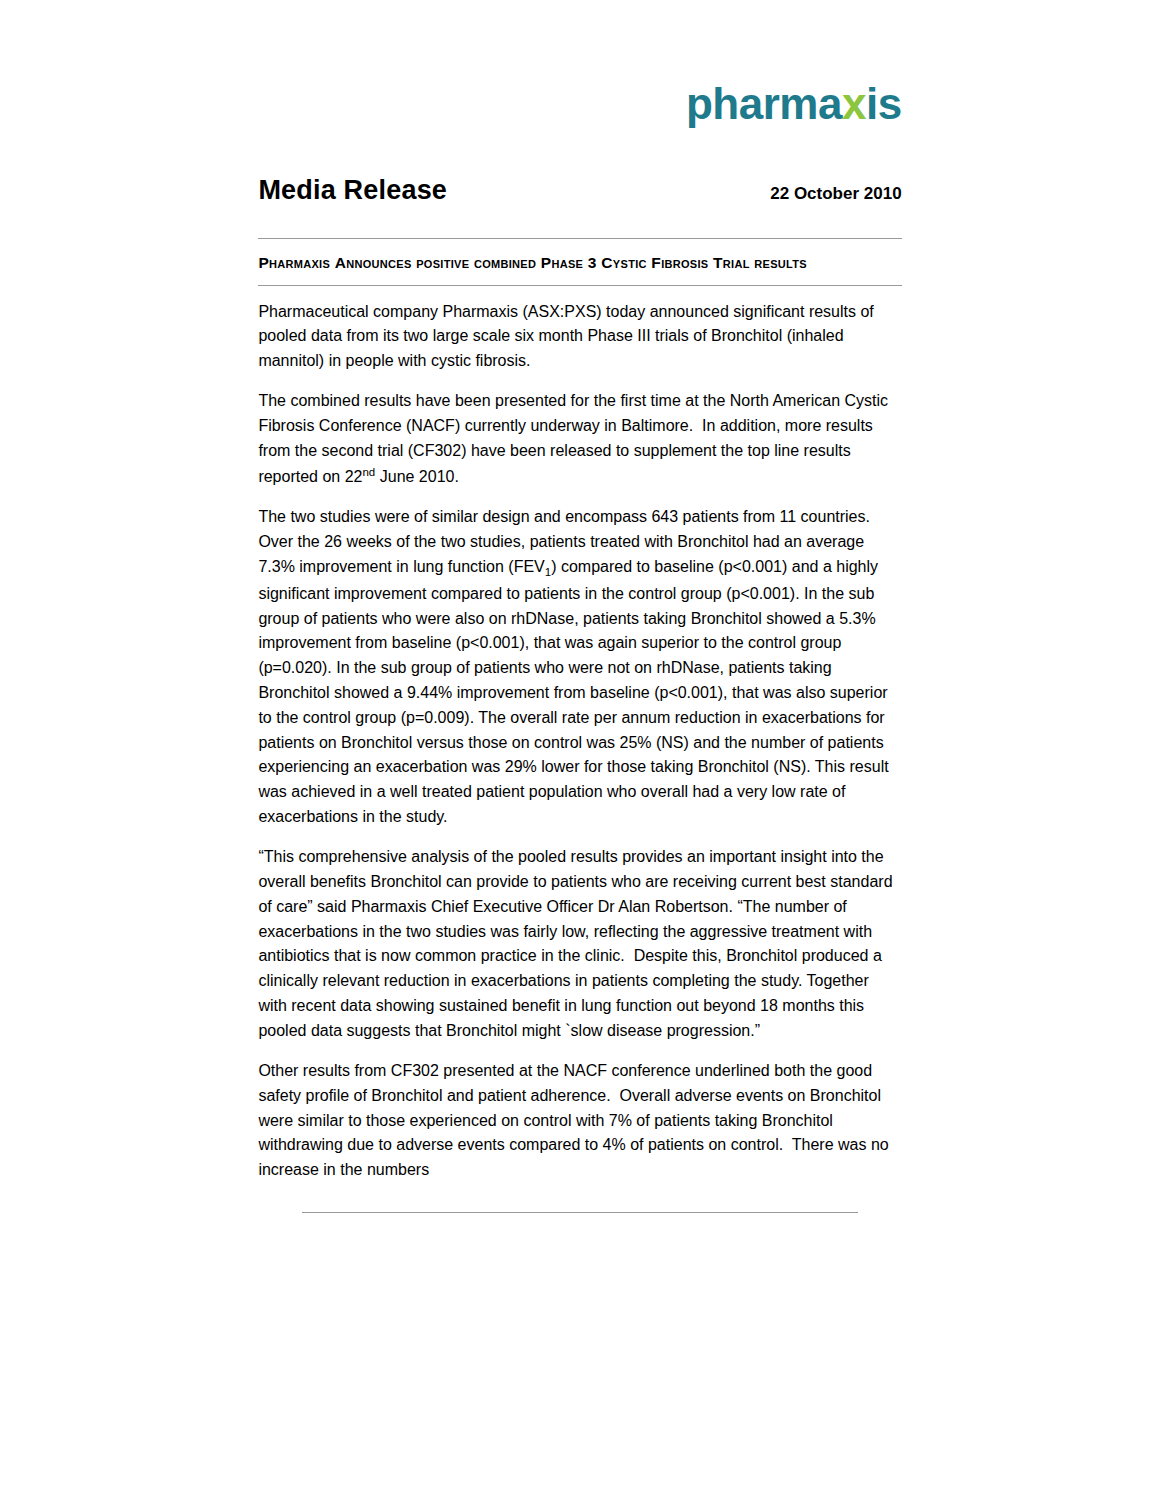pharmaxis
Media Release
22 October 2010
Pharmaxis Announces positive combined Phase 3 Cystic Fibrosis Trial results
Pharmaceutical company Pharmaxis (ASX:PXS) today announced significant results of pooled data from its two large scale six month Phase III trials of Bronchitol (inhaled mannitol) in people with cystic fibrosis.
The combined results have been presented for the first time at the North American Cystic Fibrosis Conference (NACF) currently underway in Baltimore. In addition, more results from the second trial (CF302) have been released to supplement the top line results reported on 22nd June 2010.
The two studies were of similar design and encompass 643 patients from 11 countries. Over the 26 weeks of the two studies, patients treated with Bronchitol had an average 7.3% improvement in lung function (FEV1) compared to baseline (p<0.001) and a highly significant improvement compared to patients in the control group (p<0.001). In the sub group of patients who were also on rhDNase, patients taking Bronchitol showed a 5.3% improvement from baseline (p<0.001), that was again superior to the control group (p=0.020). In the sub group of patients who were not on rhDNase, patients taking Bronchitol showed a 9.44% improvement from baseline (p<0.001), that was also superior to the control group (p=0.009). The overall rate per annum reduction in exacerbations for patients on Bronchitol versus those on control was 25% (NS) and the number of patients experiencing an exacerbation was 29% lower for those taking Bronchitol (NS). This result was achieved in a well treated patient population who overall had a very low rate of exacerbations in the study.
“This comprehensive analysis of the pooled results provides an important insight into the overall benefits Bronchitol can provide to patients who are receiving current best standard of care” said Pharmaxis Chief Executive Officer Dr Alan Robertson. “The number of exacerbations in the two studies was fairly low, reflecting the aggressive treatment with antibiotics that is now common practice in the clinic. Despite this, Bronchitol produced a clinically relevant reduction in exacerbations in patients completing the study. Together with recent data showing sustained benefit in lung function out beyond 18 months this pooled data suggests that Bronchitol might `slow disease progression.”
Other results from CF302 presented at the NACF conference underlined both the good safety profile of Bronchitol and patient adherence. Overall adverse events on Bronchitol were similar to those experienced on control with 7% of patients taking Bronchitol withdrawing due to adverse events compared to 4% of patients on control. There was no increase in the numbers